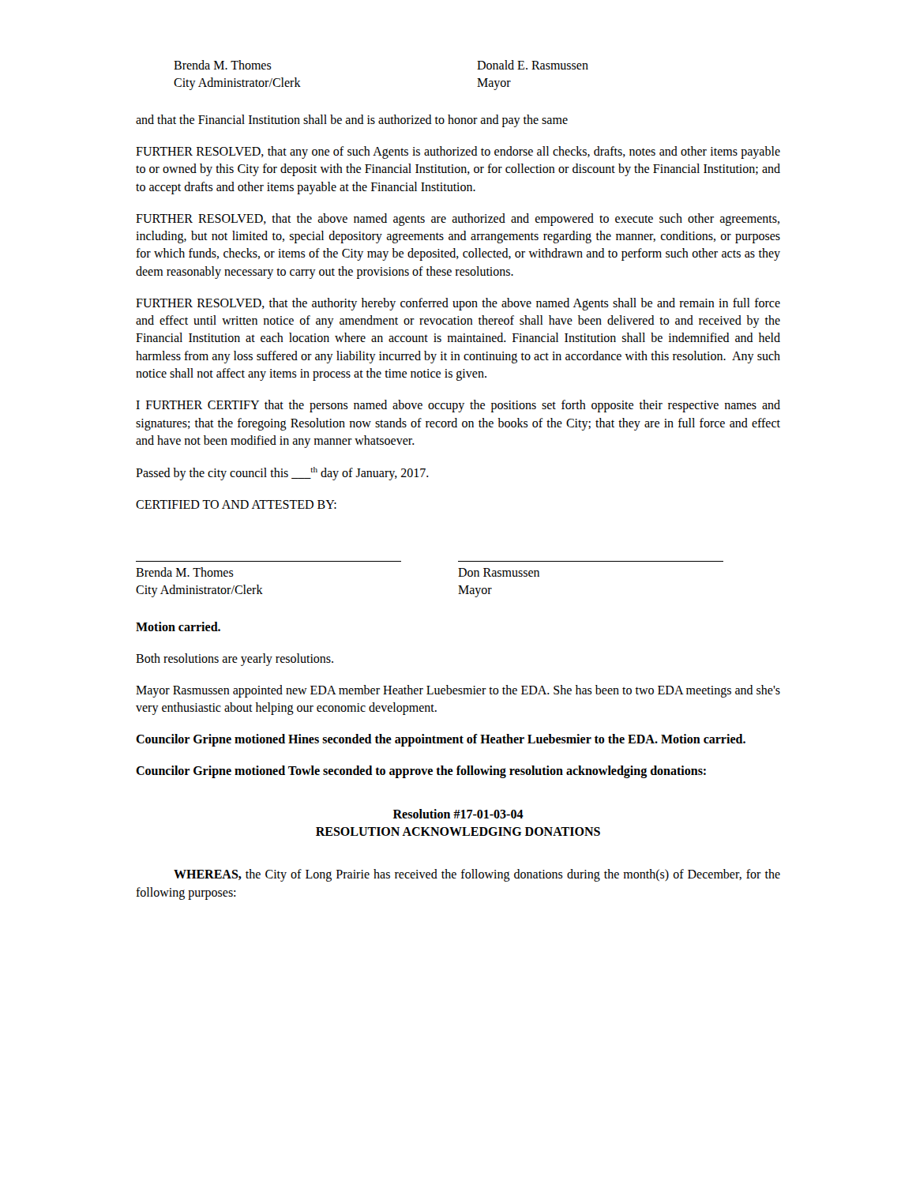Brenda M. Thomes
City Administrator/Clerk
Donald E. Rasmussen
Mayor
and that the Financial Institution shall be and is authorized to honor and pay the same
FURTHER RESOLVED, that any one of such Agents is authorized to endorse all checks, drafts, notes and other items payable to or owned by this City for deposit with the Financial Institution, or for collection or discount by the Financial Institution; and to accept drafts and other items payable at the Financial Institution.
FURTHER RESOLVED, that the above named agents are authorized and empowered to execute such other agreements, including, but not limited to, special depository agreements and arrangements regarding the manner, conditions, or purposes for which funds, checks, or items of the City may be deposited, collected, or withdrawn and to perform such other acts as they deem reasonably necessary to carry out the provisions of these resolutions.
FURTHER RESOLVED, that the authority hereby conferred upon the above named Agents shall be and remain in full force and effect until written notice of any amendment or revocation thereof shall have been delivered to and received by the Financial Institution at each location where an account is maintained. Financial Institution shall be indemnified and held harmless from any loss suffered or any liability incurred by it in continuing to act in accordance with this resolution. Any such notice shall not affect any items in process at the time notice is given.
I FURTHER CERTIFY that the persons named above occupy the positions set forth opposite their respective names and signatures; that the foregoing Resolution now stands of record on the books of the City; that they are in full force and effect and have not been modified in any manner whatsoever.
Passed by the city council this ___th day of January, 2017.
CERTIFIED TO AND ATTESTED BY:
Brenda M. Thomes
City Administrator/Clerk
Don Rasmussen
Mayor
Motion carried.
Both resolutions are yearly resolutions.
Mayor Rasmussen appointed new EDA member Heather Luebesmier to the EDA. She has been to two EDA meetings and she's very enthusiastic about helping our economic development.
Councilor Gripne motioned Hines seconded the appointment of Heather Luebesmier to the EDA. Motion carried.
Councilor Gripne motioned Towle seconded to approve the following resolution acknowledging donations:
Resolution #17-01-03-04 RESOLUTION ACKNOWLEDGING DONATIONS
WHEREAS, the City of Long Prairie has received the following donations during the month(s) of December, for the following purposes: